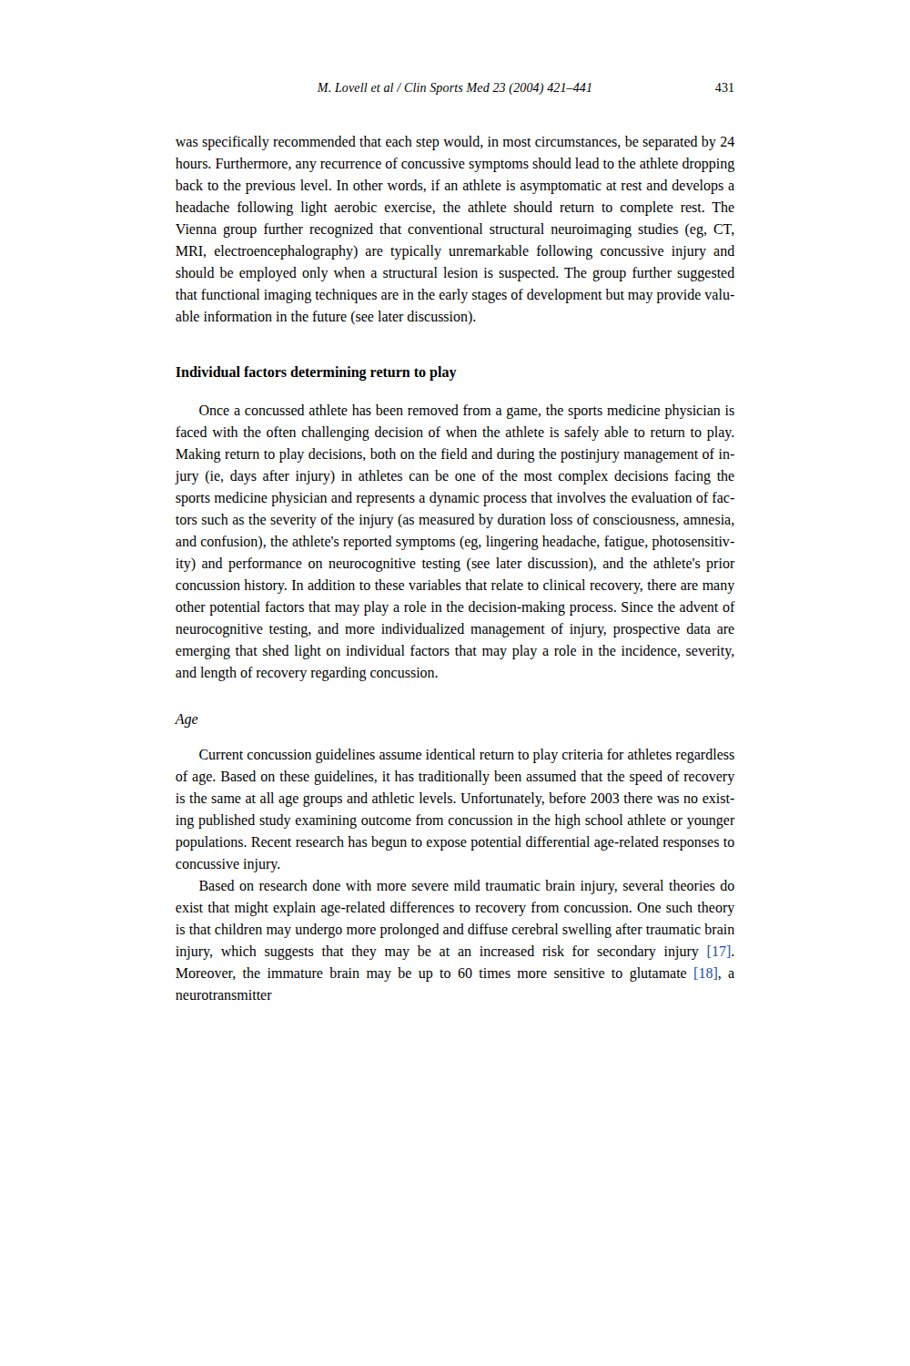M. Lovell et al / Clin Sports Med 23 (2004) 421–441 431
was specifically recommended that each step would, in most circumstances, be separated by 24 hours. Furthermore, any recurrence of concussive symptoms should lead to the athlete dropping back to the previous level. In other words, if an athlete is asymptomatic at rest and develops a headache following light aerobic exercise, the athlete should return to complete rest. The Vienna group further recognized that conventional structural neuroimaging studies (eg, CT, MRI, electroencephalography) are typically unremarkable following concussive injury and should be employed only when a structural lesion is suspected. The group further suggested that functional imaging techniques are in the early stages of development but may provide valuable information in the future (see later discussion).
Individual factors determining return to play
Once a concussed athlete has been removed from a game, the sports medicine physician is faced with the often challenging decision of when the athlete is safely able to return to play. Making return to play decisions, both on the field and during the postinjury management of injury (ie, days after injury) in athletes can be one of the most complex decisions facing the sports medicine physician and represents a dynamic process that involves the evaluation of factors such as the severity of the injury (as measured by duration loss of consciousness, amnesia, and confusion), the athlete's reported symptoms (eg, lingering headache, fatigue, photosensitivity) and performance on neurocognitive testing (see later discussion), and the athlete's prior concussion history. In addition to these variables that relate to clinical recovery, there are many other potential factors that may play a role in the decision-making process. Since the advent of neurocognitive testing, and more individualized management of injury, prospective data are emerging that shed light on individual factors that may play a role in the incidence, severity, and length of recovery regarding concussion.
Age
Current concussion guidelines assume identical return to play criteria for athletes regardless of age. Based on these guidelines, it has traditionally been assumed that the speed of recovery is the same at all age groups and athletic levels. Unfortunately, before 2003 there was no existing published study examining outcome from concussion in the high school athlete or younger populations. Recent research has begun to expose potential differential age-related responses to concussive injury.
Based on research done with more severe mild traumatic brain injury, several theories do exist that might explain age-related differences to recovery from concussion. One such theory is that children may undergo more prolonged and diffuse cerebral swelling after traumatic brain injury, which suggests that they may be at an increased risk for secondary injury [17]. Moreover, the immature brain may be up to 60 times more sensitive to glutamate [18], a neurotransmitter